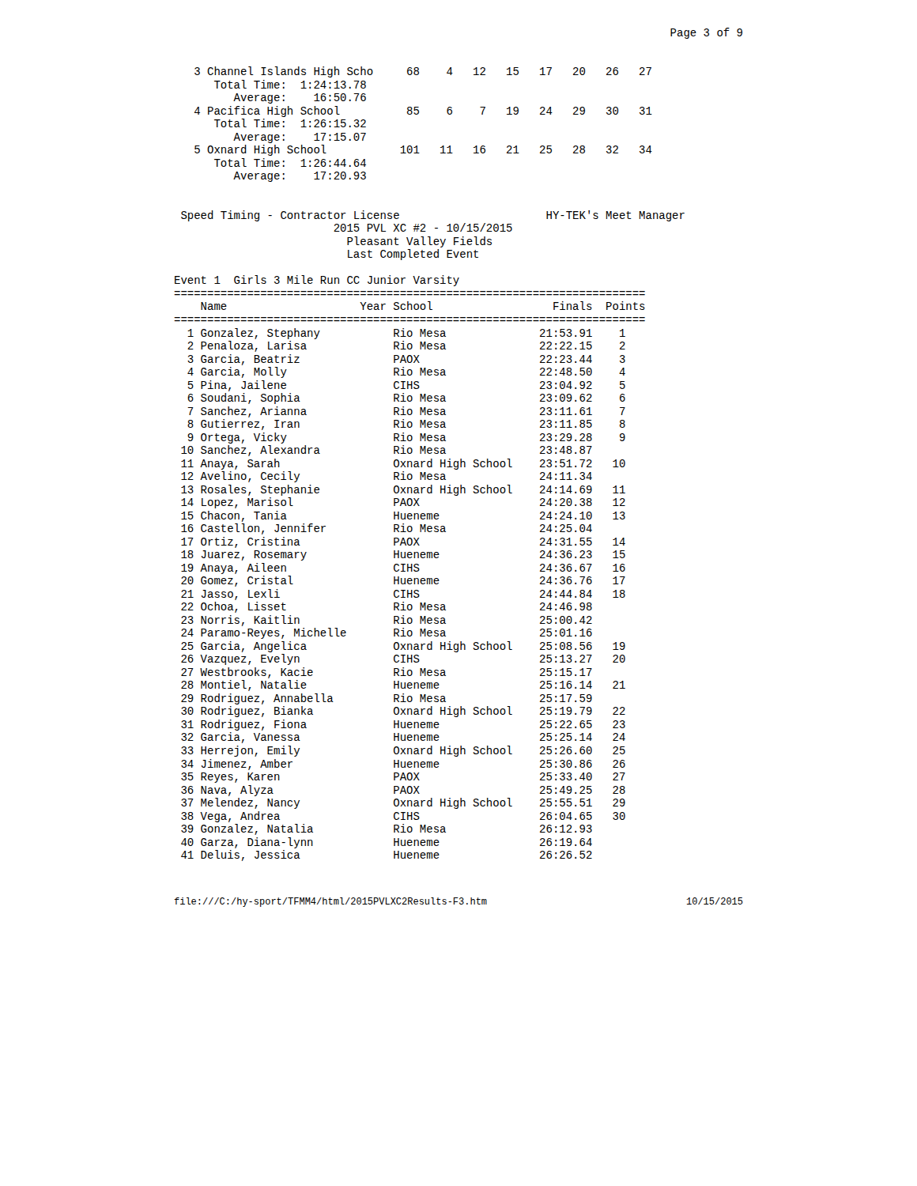Page 3 of 9
   3 Channel Islands High Scho     68    4   12   15   17   20   26   27
      Total Time:  1:24:13.78
         Average:    16:50.76
   4 Pacifica High School          85    6    7   19   24   29   30   31
      Total Time:  1:26:15.32
         Average:    17:15.07
   5 Oxnard High School           101   11   16   21   25   28   32   34
      Total Time:  1:26:44.64
         Average:    17:20.93


 Speed Timing - Contractor License                      HY-TEK's Meet Manager
                        2015 PVL XC #2 - 10/15/2015
                          Pleasant Valley Fields
                          Last Completed Event

Event 1  Girls 3 Mile Run CC Junior Varsity
=======================================================================
    Name                    Year School                  Finals  Points
=======================================================================
  1 Gonzalez, Stephany           Rio Mesa              21:53.91    1
  2 Penaloza, Larisa             Rio Mesa              22:22.15    2
  3 Garcia, Beatriz              PAOX                  22:23.44    3
  4 Garcia, Molly                Rio Mesa              22:48.50    4
  5 Pina, Jailene                CIHS                  23:04.92    5
  6 Soudani, Sophia              Rio Mesa              23:09.62    6
  7 Sanchez, Arianna             Rio Mesa              23:11.61    7
  8 Gutierrez, Iran              Rio Mesa              23:11.85    8
  9 Ortega, Vicky                Rio Mesa              23:29.28    9
 10 Sanchez, Alexandra           Rio Mesa              23:48.87
 11 Anaya, Sarah                 Oxnard High School    23:51.72   10
 12 Avelino, Cecily              Rio Mesa              24:11.34
 13 Rosales, Stephanie           Oxnard High School    24:14.69   11
 14 Lopez, Marisol               PAOX                  24:20.38   12
 15 Chacon, Tania                Hueneme               24:24.10   13
 16 Castellon, Jennifer          Rio Mesa              24:25.04
 17 Ortiz, Cristina              PAOX                  24:31.55   14
 18 Juarez, Rosemary             Hueneme               24:36.23   15
 19 Anaya, Aileen                CIHS                  24:36.67   16
 20 Gomez, Cristal               Hueneme               24:36.76   17
 21 Jasso, Lexli                 CIHS                  24:44.84   18
 22 Ochoa, Lisset                Rio Mesa              24:46.98
 23 Norris, Kaitlin              Rio Mesa              25:00.42
 24 Paramo-Reyes, Michelle       Rio Mesa              25:01.16
 25 Garcia, Angelica             Oxnard High School    25:08.56   19
 26 Vazquez, Evelyn              CIHS                  25:13.27   20
 27 Westbrooks, Kacie            Rio Mesa              25:15.17
 28 Montiel, Natalie             Hueneme               25:16.14   21
 29 Rodriguez, Annabella         Rio Mesa              25:17.59
 30 Rodriguez, Bianka            Oxnard High School    25:19.79   22
 31 Rodriguez, Fiona             Hueneme               25:22.65   23
 32 Garcia, Vanessa              Hueneme               25:25.14   24
 33 Herrejon, Emily              Oxnard High School    25:26.60   25
 34 Jimenez, Amber               Hueneme               25:30.86   26
 35 Reyes, Karen                 PAOX                  25:33.40   27
 36 Nava, Alyza                  PAOX                  25:49.25   28
 37 Melendez, Nancy              Oxnard High School    25:55.51   29
 38 Vega, Andrea                 CIHS                  26:04.65   30
 39 Gonzalez, Natalia            Rio Mesa              26:12.93
 40 Garza, Diana-lynn            Hueneme               26:19.64
 41 Deluis, Jessica              Hueneme               26:26.52
file:///C:/hy-sport/TFMM4/html/2015PVLXC2Results-F3.htm 10/15/2015